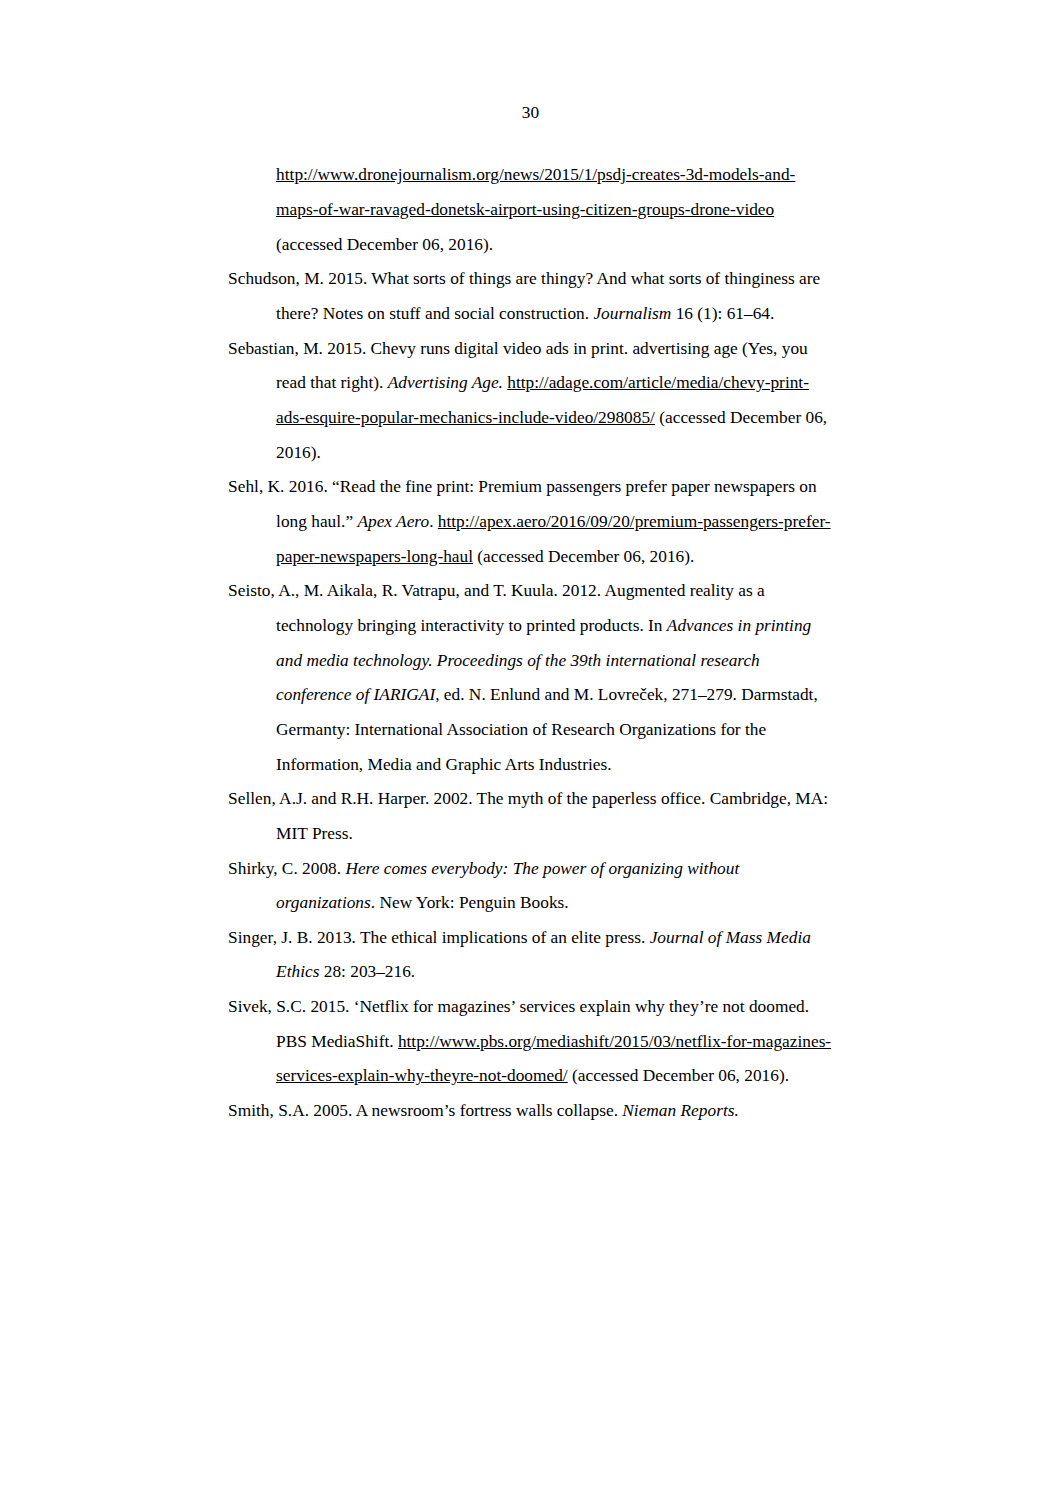30
http://www.dronejournalism.org/news/2015/1/psdj-creates-3d-models-and-maps-of-war-ravaged-donetsk-airport-using-citizen-groups-drone-video (accessed December 06, 2016).
Schudson, M. 2015. What sorts of things are thingy? And what sorts of thinginess are there? Notes on stuff and social construction. Journalism 16 (1): 61–64.
Sebastian, M. 2015. Chevy runs digital video ads in print. advertising age (Yes, you read that right). Advertising Age. http://adage.com/article/media/chevy-print-ads-esquire-popular-mechanics-include-video/298085/ (accessed December 06, 2016).
Sehl, K. 2016. “Read the fine print: Premium passengers prefer paper newspapers on long haul.” Apex Aero. http://apex.aero/2016/09/20/premium-passengers-prefer-paper-newspapers-long-haul (accessed December 06, 2016).
Seisto, A., M. Aikala, R. Vatrapu, and T. Kuula. 2012. Augmented reality as a technology bringing interactivity to printed products. In Advances in printing and media technology. Proceedings of the 39th international research conference of IARIGAI, ed. N. Enlund and M. Lovreček, 271–279. Darmstadt, Germanty: International Association of Research Organizations for the Information, Media and Graphic Arts Industries.
Sellen, A.J. and R.H. Harper. 2002. The myth of the paperless office. Cambridge, MA: MIT Press.
Shirky, C. 2008. Here comes everybody: The power of organizing without organizations. New York: Penguin Books.
Singer, J. B. 2013. The ethical implications of an elite press. Journal of Mass Media Ethics 28: 203–216.
Sivek, S.C. 2015. ‘Netflix for magazines’ services explain why they’re not doomed. PBS MediaShift. http://www.pbs.org/mediashift/2015/03/netflix-for-magazines-services-explain-why-theyre-not-doomed/ (accessed December 06, 2016).
Smith, S.A. 2005. A newsroom’s fortress walls collapse. Nieman Reports.